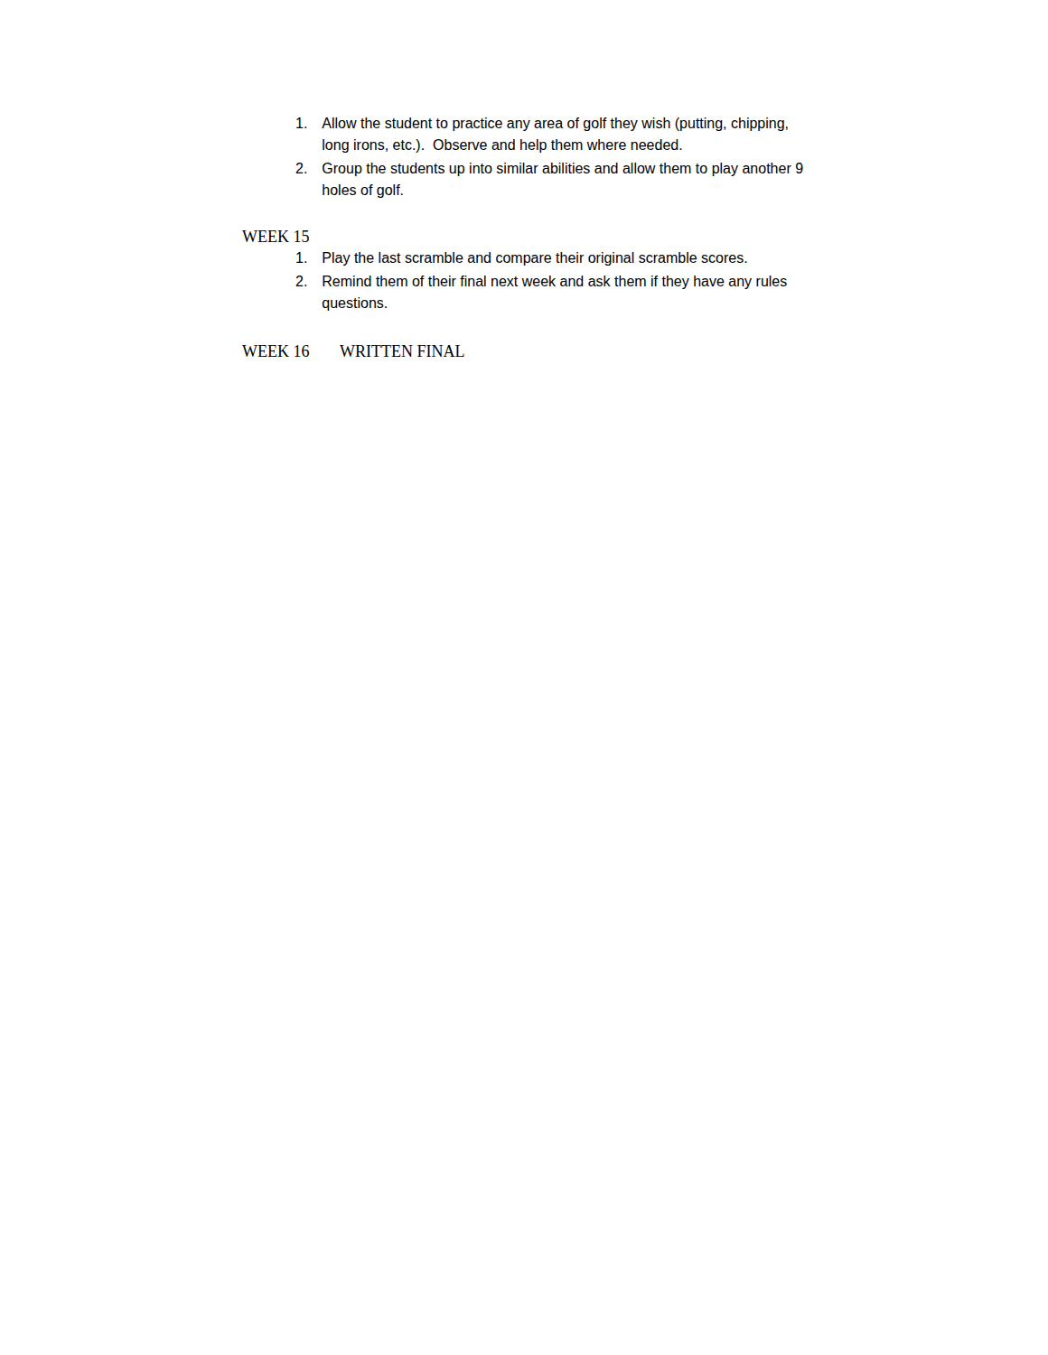Allow the student to practice any area of golf they wish (putting, chipping, long irons, etc.). Observe and help them where needed.
Group the students up into similar abilities and allow them to play another 9 holes of golf.
WEEK 15
Play the last scramble and compare their original scramble scores.
Remind them of their final next week and ask them if they have any rules questions.
WEEK 16 WRITTEN FINAL